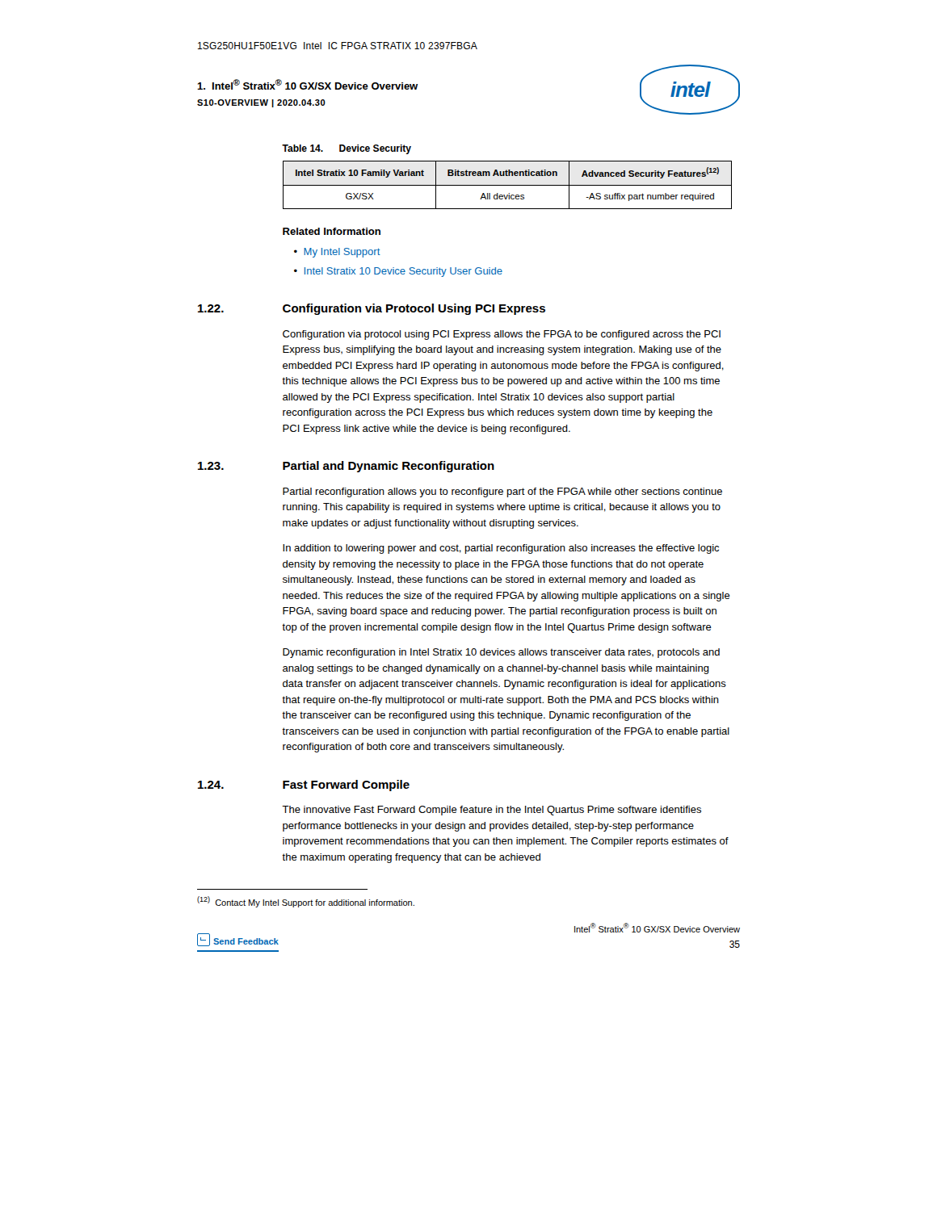1SG250HU1F50E1VG Intel IC FPGA STRATIX 10 2397FBGA
1. Intel® Stratix® 10 GX/SX Device Overview
S10-OVERVIEW | 2020.04.30
intel
Table 14. Device Security
| Intel Stratix 10 Family Variant | Bitstream Authentication | Advanced Security Features (12) |
| --- | --- | --- |
| GX/SX | All devices | -AS suffix part number required |
Related Information
My Intel Support
Intel Stratix 10 Device Security User Guide
1.22. Configuration via Protocol Using PCI Express
Configuration via protocol using PCI Express allows the FPGA to be configured across the PCI Express bus, simplifying the board layout and increasing system integration. Making use of the embedded PCI Express hard IP operating in autonomous mode before the FPGA is configured, this technique allows the PCI Express bus to be powered up and active within the 100 ms time allowed by the PCI Express specification. Intel Stratix 10 devices also support partial reconfiguration across the PCI Express bus which reduces system down time by keeping the PCI Express link active while the device is being reconfigured.
1.23. Partial and Dynamic Reconfiguration
Partial reconfiguration allows you to reconfigure part of the FPGA while other sections continue running. This capability is required in systems where uptime is critical, because it allows you to make updates or adjust functionality without disrupting services.
In addition to lowering power and cost, partial reconfiguration also increases the effective logic density by removing the necessity to place in the FPGA those functions that do not operate simultaneously. Instead, these functions can be stored in external memory and loaded as needed. This reduces the size of the required FPGA by allowing multiple applications on a single FPGA, saving board space and reducing power. The partial reconfiguration process is built on top of the proven incremental compile design flow in the Intel Quartus Prime design software
Dynamic reconfiguration in Intel Stratix 10 devices allows transceiver data rates, protocols and analog settings to be changed dynamically on a channel-by-channel basis while maintaining data transfer on adjacent transceiver channels. Dynamic reconfiguration is ideal for applications that require on-the-fly multiprotocol or multi-rate support. Both the PMA and PCS blocks within the transceiver can be reconfigured using this technique. Dynamic reconfiguration of the transceivers can be used in conjunction with partial reconfiguration of the FPGA to enable partial reconfiguration of both core and transceivers simultaneously.
1.24. Fast Forward Compile
The innovative Fast Forward Compile feature in the Intel Quartus Prime software identifies performance bottlenecks in your design and provides detailed, step-by-step performance improvement recommendations that you can then implement. The Compiler reports estimates of the maximum operating frequency that can be achieved
(12) Contact My Intel Support for additional information.
Send Feedback
Intel® Stratix® 10 GX/SX Device Overview
35